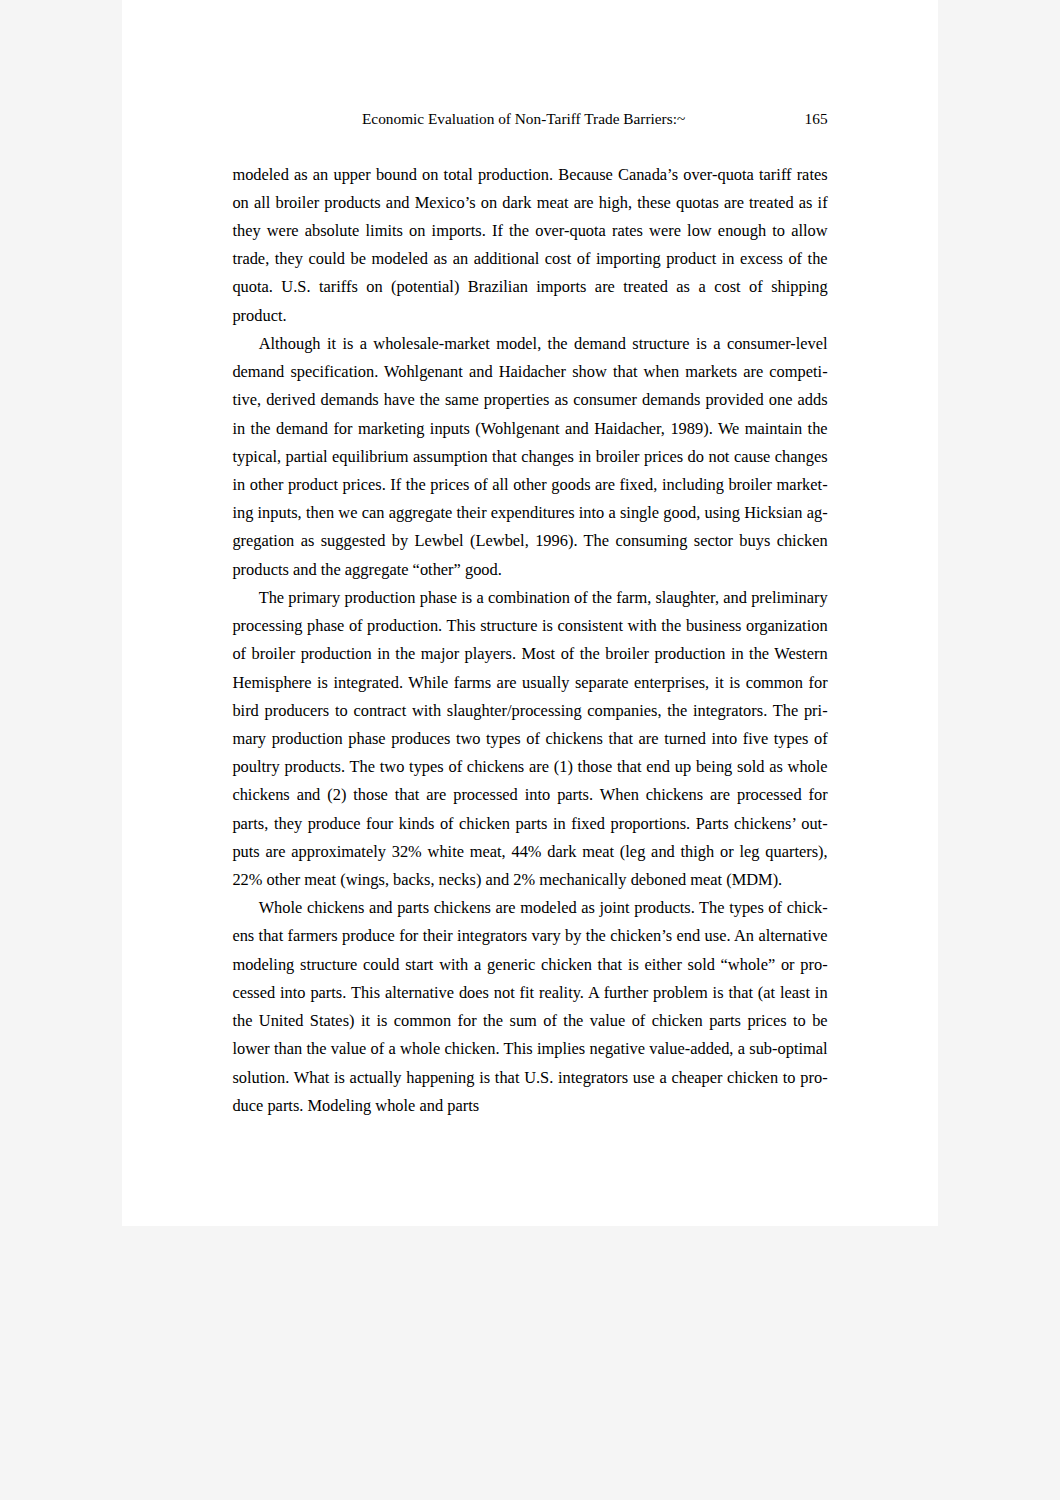Economic Evaluation of Non-Tariff Trade Barriers:~ 165
modeled as an upper bound on total production. Because Canada’s over-quota tariff rates on all broiler products and Mexico’s on dark meat are high, these quotas are treated as if they were absolute limits on imports. If the over-quota rates were low enough to allow trade, they could be modeled as an additional cost of importing product in excess of the quota. U.S. tariffs on (potential) Brazilian imports are treated as a cost of shipping product.
Although it is a wholesale-market model, the demand structure is a consumer-level demand specification. Wohlgenant and Haidacher show that when markets are competitive, derived demands have the same properties as consumer demands provided one adds in the demand for marketing inputs (Wohlgenant and Haidacher, 1989). We maintain the typical, partial equilibrium assumption that changes in broiler prices do not cause changes in other product prices. If the prices of all other goods are fixed, including broiler marketing inputs, then we can aggregate their expenditures into a single good, using Hicksian aggregation as suggested by Lewbel (Lewbel, 1996). The consuming sector buys chicken products and the aggregate “other” good.
The primary production phase is a combination of the farm, slaughter, and preliminary processing phase of production. This structure is consistent with the business organization of broiler production in the major players. Most of the broiler production in the Western Hemisphere is integrated. While farms are usually separate enterprises, it is common for bird producers to contract with slaughter/processing companies, the integrators. The primary production phase produces two types of chickens that are turned into five types of poultry products. The two types of chickens are (1) those that end up being sold as whole chickens and (2) those that are processed into parts. When chickens are processed for parts, they produce four kinds of chicken parts in fixed proportions. Parts chickens’ outputs are approximately 32% white meat, 44% dark meat (leg and thigh or leg quarters), 22% other meat (wings, backs, necks) and 2% mechanically deboned meat (MDM).
Whole chickens and parts chickens are modeled as joint products. The types of chickens that farmers produce for their integrators vary by the chicken’s end use. An alternative modeling structure could start with a generic chicken that is either sold “whole” or processed into parts. This alternative does not fit reality. A further problem is that (at least in the United States) it is common for the sum of the value of chicken parts prices to be lower than the value of a whole chicken. This implies negative value-added, a sub-optimal solution. What is actually happening is that U.S. integrators use a cheaper chicken to produce parts. Modeling whole and parts